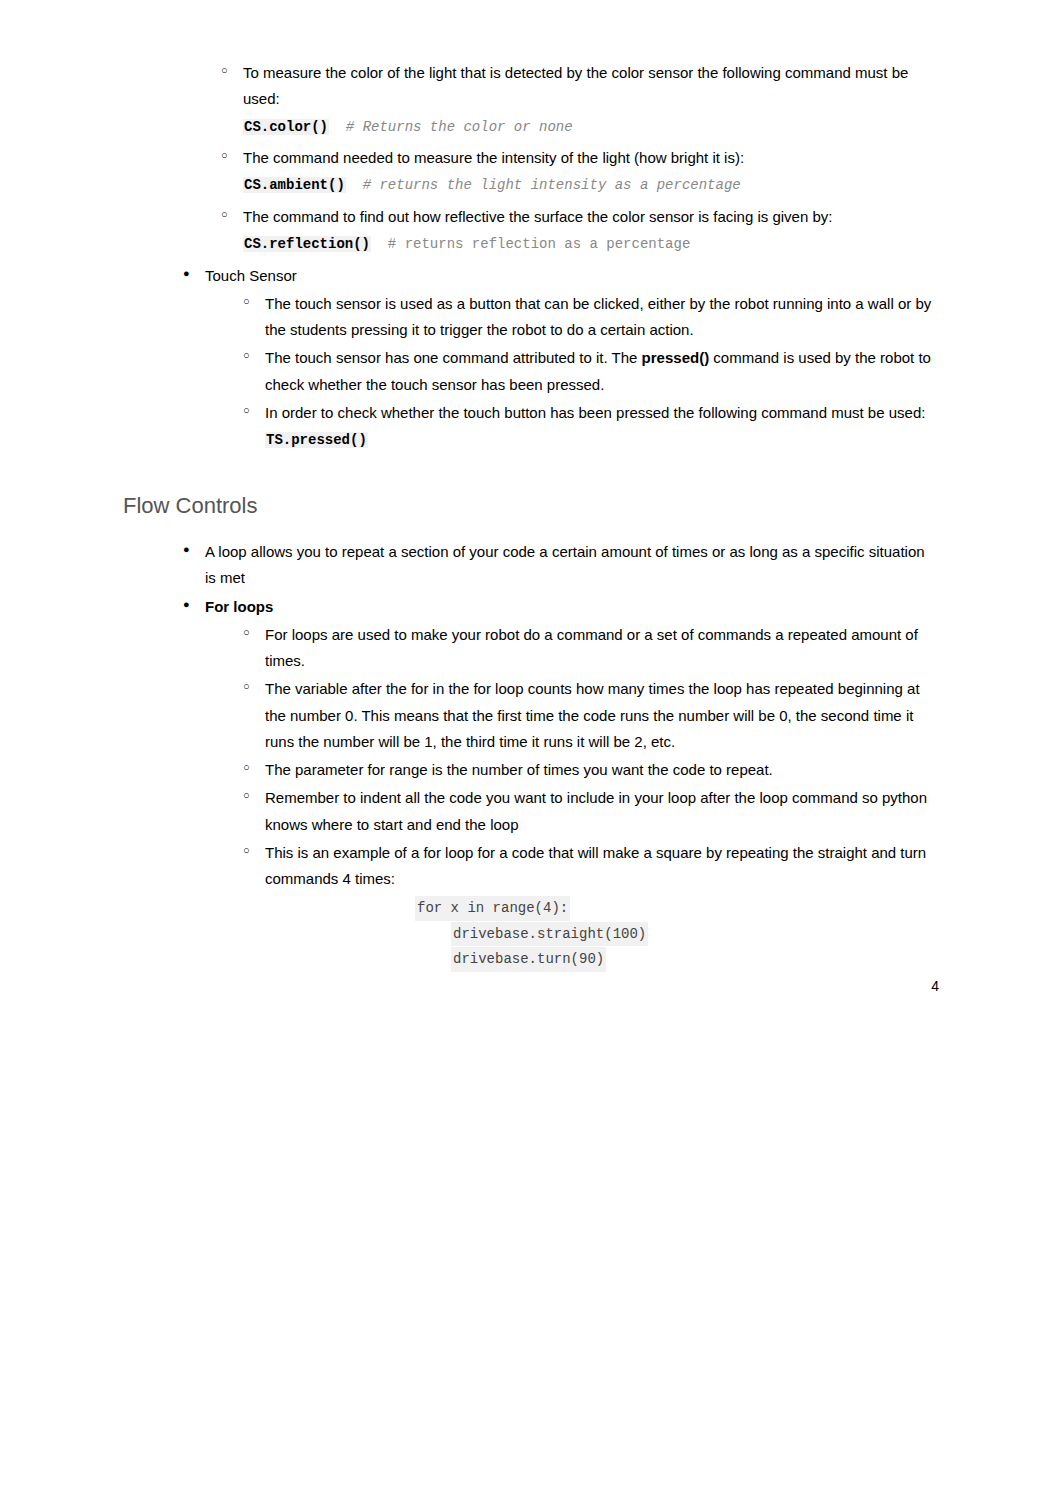To measure the color of the light that is detected by the color sensor the following command must be used:
CS.color() # Returns the color or none
The command needed to measure the intensity of the light (how bright it is):
CS.ambient() # returns the light intensity as a percentage
The command to find out how reflective the surface the color sensor is facing is given by:
CS.reflection() # returns reflection as a percentage
Touch Sensor
The touch sensor is used as a button that can be clicked, either by the robot running into a wall or by the students pressing it to trigger the robot to do a certain action.
The touch sensor has one command attributed to it. The pressed() command is used by the robot to check whether the touch sensor has been pressed.
In order to check whether the touch button has been pressed the following command must be used:
TS.pressed()
Flow Controls
A loop allows you to repeat a section of your code a certain amount of times or as long as a specific situation is met
For loops
For loops are used to make your robot do a command or a set of commands a repeated amount of times.
The variable after the for in the for loop counts how many times the loop has repeated beginning at the number 0. This means that the first time the code runs the number will be 0, the second time it runs the number will be 1, the third time it runs it will be 2, etc.
The parameter for range is the number of times you want the code to repeat.
Remember to indent all the code you want to include in your loop after the loop command so python knows where to start and end the loop
This is an example of a for loop for a code that will make a square by repeating the straight and turn commands 4 times:
for x in range(4):
drivebase.straight(100)
drivebase.turn(90)
4